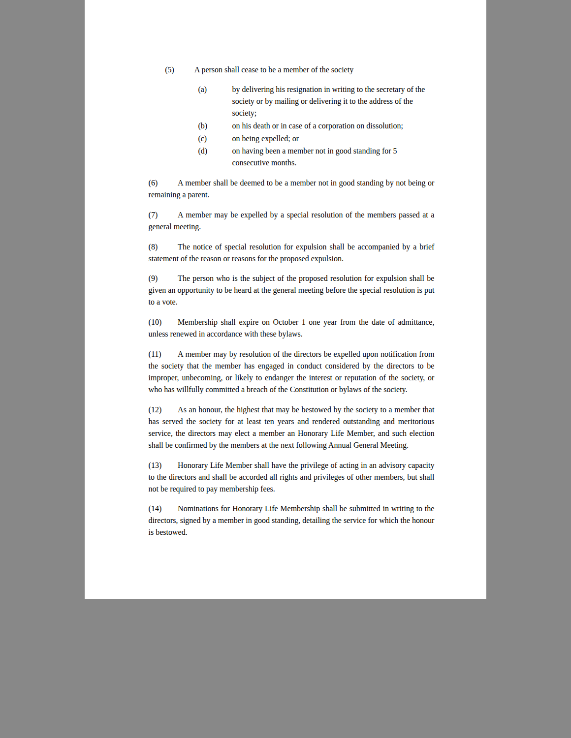(5) A person shall cease to be a member of the society
(a) by delivering his resignation in writing to the secretary of the society or by mailing or delivering it to the address of the society;
(b) on his death or in case of a corporation on dissolution;
(c) on being expelled; or
(d) on having been a member not in good standing for 5 consecutive months.
(6) A member shall be deemed to be a member not in good standing by not being or remaining a parent.
(7) A member may be expelled by a special resolution of the members passed at a general meeting.
(8) The notice of special resolution for expulsion shall be accompanied by a brief statement of the reason or reasons for the proposed expulsion.
(9) The person who is the subject of the proposed resolution for expulsion shall be given an opportunity to be heard at the general meeting before the special resolution is put to a vote.
(10) Membership shall expire on October 1 one year from the date of admittance, unless renewed in accordance with these bylaws.
(11) A member may by resolution of the directors be expelled upon notification from the society that the member has engaged in conduct considered by the directors to be improper, unbecoming, or likely to endanger the interest or reputation of the society, or who has willfully committed a breach of the Constitution or bylaws of the society.
(12) As an honour, the highest that may be bestowed by the society to a member that has served the society for at least ten years and rendered outstanding and meritorious service, the directors may elect a member an Honorary Life Member, and such election shall be confirmed by the members at the next following Annual General Meeting.
(13) Honorary Life Member shall have the privilege of acting in an advisory capacity to the directors and shall be accorded all rights and privileges of other members, but shall not be required to pay membership fees.
(14) Nominations for Honorary Life Membership shall be submitted in writing to the directors, signed by a member in good standing, detailing the service for which the honour is bestowed.